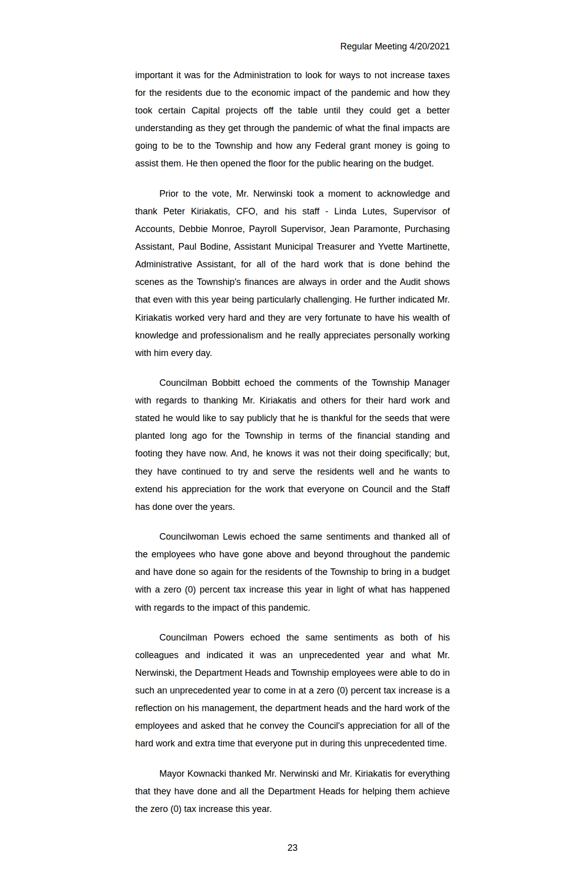Regular Meeting 4/20/2021
important it was for the Administration to look for ways to not increase taxes for the residents due to the economic impact of the pandemic and how they took certain Capital projects off the table until they could get a better understanding as they get through the pandemic of what the final impacts are going to be to the Township and how any Federal grant money is going to assist them. He then opened the floor for the public hearing on the budget.
Prior to the vote, Mr. Nerwinski took a moment to acknowledge and thank Peter Kiriakatis, CFO, and his staff - Linda Lutes, Supervisor of Accounts, Debbie Monroe, Payroll Supervisor, Jean Paramonte, Purchasing Assistant, Paul Bodine, Assistant Municipal Treasurer and Yvette Martinette, Administrative Assistant, for all of the hard work that is done behind the scenes as the Township's finances are always in order and the Audit shows that even with this year being particularly challenging. He further indicated Mr. Kiriakatis worked very hard and they are very fortunate to have his wealth of knowledge and professionalism and he really appreciates personally working with him every day.
Councilman Bobbitt echoed the comments of the Township Manager with regards to thanking Mr. Kiriakatis and others for their hard work and stated he would like to say publicly that he is thankful for the seeds that were planted long ago for the Township in terms of the financial standing and footing they have now. And, he knows it was not their doing specifically; but, they have continued to try and serve the residents well and he wants to extend his appreciation for the work that everyone on Council and the Staff has done over the years.
Councilwoman Lewis echoed the same sentiments and thanked all of the employees who have gone above and beyond throughout the pandemic and have done so again for the residents of the Township to bring in a budget with a zero (0) percent tax increase this year in light of what has happened with regards to the impact of this pandemic.
Councilman Powers echoed the same sentiments as both of his colleagues and indicated it was an unprecedented year and what Mr. Nerwinski, the Department Heads and Township employees were able to do in such an unprecedented year to come in at a zero (0) percent tax increase is a reflection on his management, the department heads and the hard work of the employees and asked that he convey the Council's appreciation for all of the hard work and extra time that everyone put in during this unprecedented time.
Mayor Kownacki thanked Mr. Nerwinski and Mr. Kiriakatis for everything that they have done and all the Department Heads for helping them achieve the zero (0) tax increase this year.
23